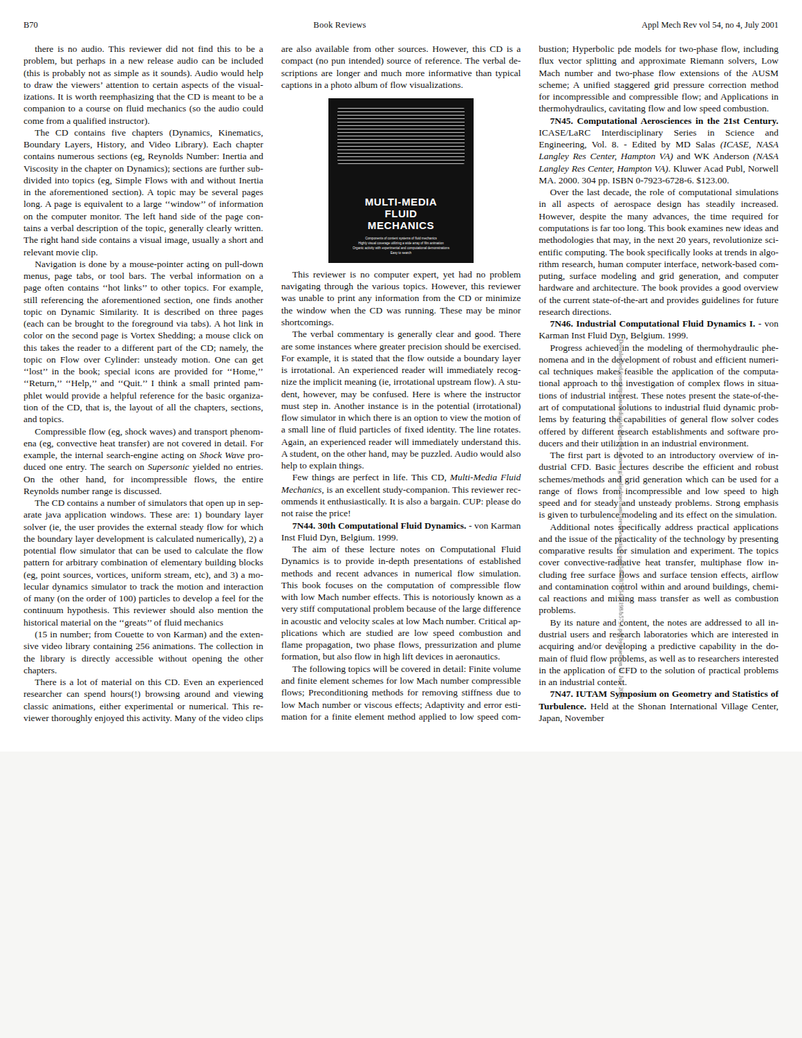B70 Book Reviews Appl Mech Rev vol 54, no 4, July 2001
Downloaded from http://asmedigitalcollection.asme.org/appliedmechanicsreviews/article-pdf/54/4/B73/5438198/b57_1.pdf by guest on 01 July 2022
there is no audio. This reviewer did not find this to be a problem, but perhaps in a new release audio can be included (this is probably not as simple as it sounds). Audio would help to draw the viewers’ attention to certain aspects of the visualizations. It is worth reemphasizing that the CD is meant to be a companion to a course on fluid mechanics (so the audio could come from a qualified instructor).
The CD contains five chapters (Dynamics, Kinematics, Boundary Layers, History, and Video Library). Each chapter contains numerous sections (eg, Reynolds Number: Inertia and Viscosity in the chapter on Dynamics); sections are further subdivided into topics (eg, Simple Flows with and without Inertia in the aforementioned section). A topic may be several pages long. A page is equivalent to a large ‘‘window’’ of information on the computer monitor. The left hand side of the page contains a verbal description of the topic, generally clearly written. The right hand side contains a visual image, usually a short and relevant movie clip.
Navigation is done by a mouse-pointer acting on pull-down menus, page tabs, or tool bars. The verbal information on a page often contains ‘‘hot links’’ to other topics. For example, still referencing the aforementioned section, one finds another topic on Dynamic Similarity. It is described on three pages (each can be brought to the foreground via tabs). A hot link in color on the second page is Vortex Shedding; a mouse click on this takes the reader to a different part of the CD; namely, the topic on Flow over Cylinder: unsteady motion. One can get ‘‘lost’’ in the book; special icons are provided for ‘‘Home,’’ ‘‘Return,’’ ‘‘Help,’’ and ‘‘Quit.’’ I think a small printed pamphlet would provide a helpful reference for the basic organization of the CD, that is, the layout of all the chapters, sections, and topics.
Compressible flow (eg, shock waves) and transport phenomena (eg, convective heat transfer) are not covered in detail. For example, the internal search-engine acting on Shock Wave produced one entry. The search on Supersonic yielded no entries. On the other hand, for incompressible flows, the entire Reynolds number range is discussed.
The CD contains a number of simulators that open up in separate java application windows. These are: 1) boundary layer solver (ie, the user provides the external steady flow for which the boundary layer development is calculated numerically), 2) a potential flow simulator that can be used to calculate the flow pattern for arbitrary combination of elementary building blocks (eg, point sources, vortices, uniform stream, etc), and 3) a molecular dynamics simulator to track the motion and interaction of many (on the order of 100) particles to develop a feel for the continuum hypothesis. This reviewer should also mention the historical material on the ‘‘greats’’ of fluid mechanics
(15 in number; from Couette to von Karman) and the extensive video library containing 256 animations. The collection in the library is directly accessible without opening the other chapters.
There is a lot of material on this CD. Even an experienced researcher can spend hours(!) browsing around and viewing classic animations, either experimental or numerical. This reviewer thoroughly enjoyed this activity. Many of the video clips are also available from other sources. However, this CD is a compact (no pun intended) source of reference. The verbal descriptions are longer and much more informative than typical captions in a photo album of flow visualizations.
Multi-Media
Fluid
Mechanics
Components of content systems of fluid mechanics Highly visual coverage utilizing a wide array of film animation Organic activity with experimental and computational demonstrations Easy to search
This reviewer is no computer expert, yet had no problem navigating through the various topics. However, this reviewer was unable to print any information from the CD or minimize the window when the CD was running. These may be minor shortcomings.
The verbal commentary is generally clear and good. There are some instances where greater precision should be exercised. For example, it is stated that the flow outside a boundary layer is irrotational. An experienced reader will immediately recognize the implicit meaning (ie, irrotational upstream flow). A student, however, may be confused. Here is where the instructor must step in. Another instance is in the potential (irrotational) flow simulator in which there is an option to view the motion of a small line of fluid particles of fixed identity. The line rotates. Again, an experienced reader will immediately understand this. A student, on the other hand, may be puzzled. Audio would also help to explain things.
Few things are perfect in life. This CD, Multi-Media Fluid Mechanics, is an excellent study-companion. This reviewer recommends it enthusiastically. It is also a bargain. CUP: please do not raise the price!
7N44. 30th Computational Fluid Dynamics. - von Karman Inst Fluid Dyn, Belgium. 1999.
The aim of these lecture notes on Computational Fluid Dynamics is to provide in-depth presentations of established methods and recent advances in numerical flow simulation. This book focuses on the computation of compressible flow with low Mach number effects. This is notoriously known as a very stiff computational problem because of the large difference in acoustic and velocity scales at low Mach number. Critical applications which are studied are low speed combustion and flame propagation, two phase flows, pressurization and plume formation, but also flow in high lift devices in aeronautics.
The following topics will be covered in detail: Finite volume and finite element schemes for low Mach number compressible flows; Preconditioning methods for removing stiffness due to low Mach number or viscous effects; Adaptivity and error estimation for a finite element method applied to low speed combustion; Hyperbolic pde models for two-phase flow, including flux vector splitting and approximate Riemann solvers, Low Mach number and two-phase flow extensions of the AUSM scheme; A unified staggered grid pressure correction method for incompressible and compressible flow; and Applications in thermohydraulics, cavitating flow and low speed combustion.
7N45. Computational Aerosciences in the 21st Century. ICASE/LaRC Interdisciplinary Series in Science and Engineering, Vol. 8. - Edited by MD Salas (ICASE, NASA Langley Res Center, Hampton VA) and WK Anderson (NASA Langley Res Center, Hampton VA). Kluwer Acad Publ, Norwell MA. 2000. 304 pp. ISBN 0-7923-6728-6. $123.00.
Over the last decade, the role of computational simulations in all aspects of aerospace design has steadily increased. However, despite the many advances, the time required for computations is far too long. This book examines new ideas and methodologies that may, in the next 20 years, revolutionize scientific computing. The book specifically looks at trends in algorithm research, human computer interface, network-based computing, surface modeling and grid generation, and computer hardware and architecture. The book provides a good overview of the current state-of-the-art and provides guidelines for future research directions.
7N46. Industrial Computational Fluid Dynamics I. - von Karman Inst Fluid Dyn, Belgium. 1999.
Progress achieved in the modeling of thermohydraulic phenomena and in the development of robust and efficient numerical techniques makes feasible the application of the computational approach to the investigation of complex flows in situations of industrial interest. These notes present the state-of-the-art of computational solutions to industrial fluid dynamic problems by featuring the capabilities of general flow solver codes offered by different research establishments and software producers and their utilization in an industrial environment.
The first part is devoted to an introductory overview of industrial CFD. Basic lectures describe the efficient and robust schemes/methods and grid generation which can be used for a range of flows from incompressible and low speed to high speed and for steady and unsteady problems. Strong emphasis is given to turbulence modeling and its effect on the simulation.
Additional notes specifically address practical applications and the issue of the practicality of the technology by presenting comparative results for simulation and experiment. The topics cover convective-radiative heat transfer, multiphase flow including free surface flows and surface tension effects, airflow and contamination control within and around buildings, chemical reactions and mixing mass transfer as well as combustion problems.
By its nature and content, the notes are addressed to all industrial users and research laboratories which are interested in acquiring and/or developing a predictive capability in the domain of fluid flow problems, as well as to researchers interested in the application of CFD to the solution of practical problems in an industrial context.
7N47. IUTAM Symposium on Geometry and Statistics of Turbulence. Held at the Shonan International Village Center, Japan, November